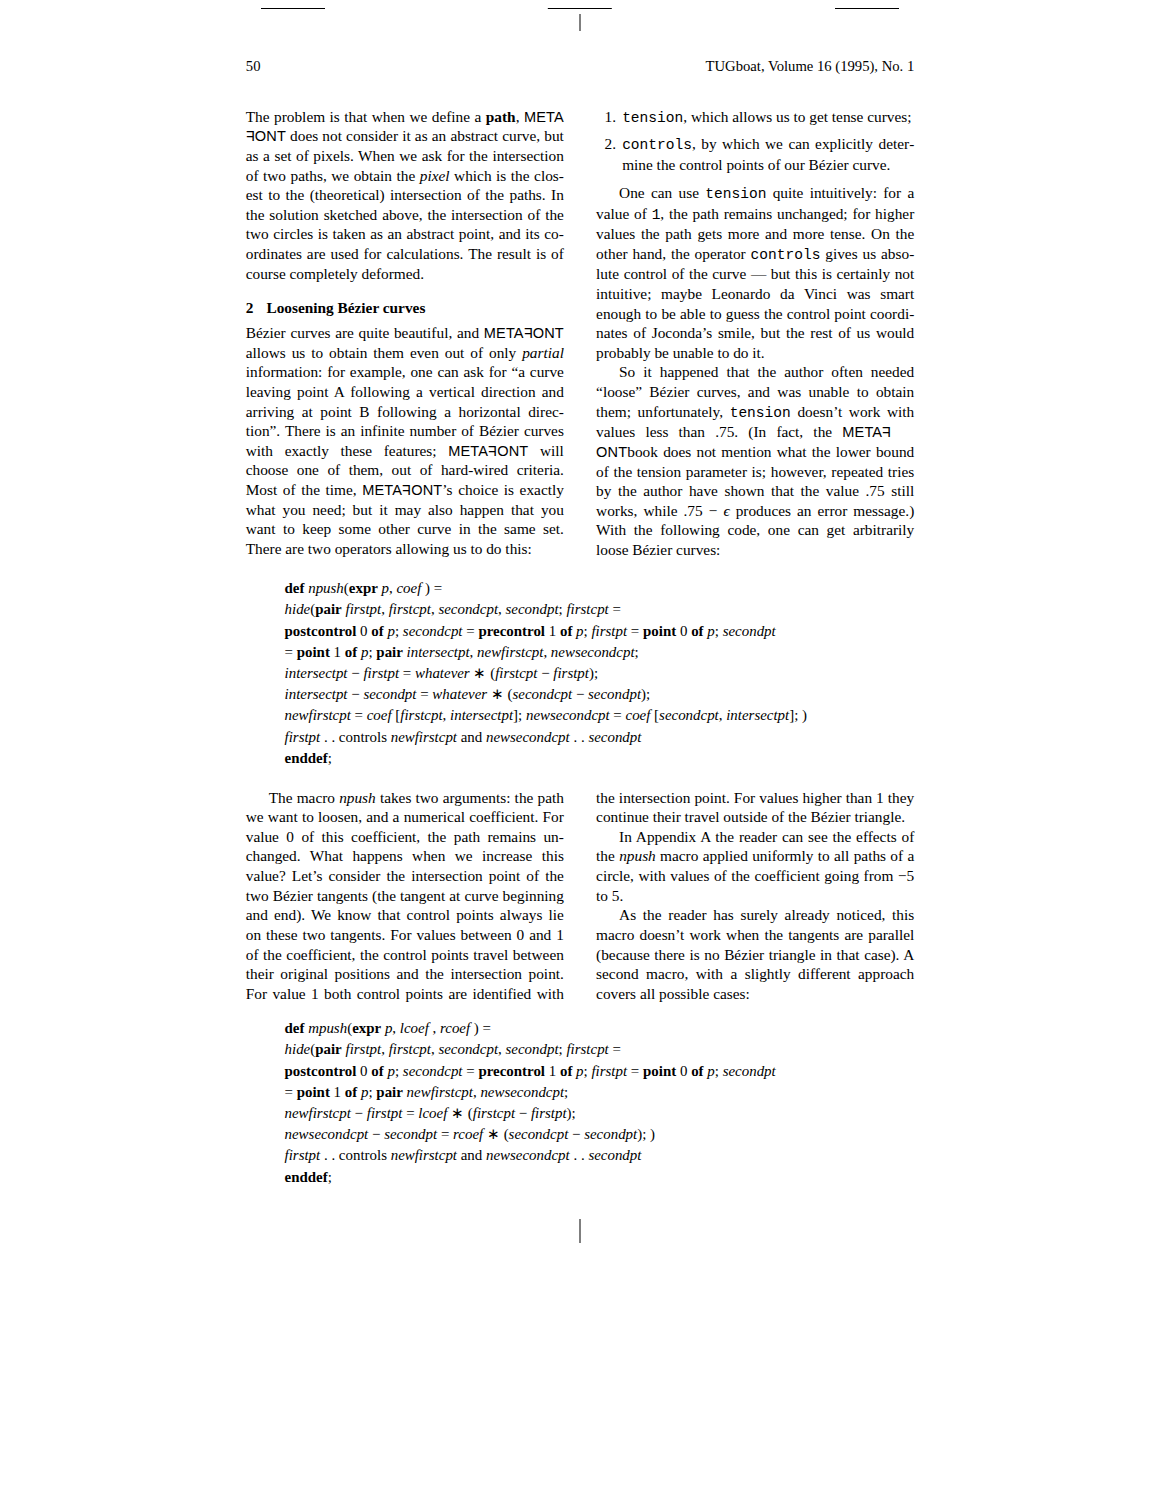50 TUGboat, Volume 16 (1995), No. 1
The problem is that when we define a path, METAFONT does not consider it as an abstract curve, but as a set of pixels. When we ask for the intersection of two paths, we obtain the pixel which is the closest to the (theoretical) intersection of the paths. In the solution sketched above, the intersection of the two circles is taken as an abstract point, and its coordinates are used for calculations. The result is of course completely deformed.
2 Loosening Bézier curves
Bézier curves are quite beautiful, and METAFONT allows us to obtain them even out of only partial information: for example, one can ask for “a curve leaving point A following a vertical direction and arriving at point B following a horizontal direction”. There is an infinite number of Bézier curves with exactly these features; METAFONT will choose one of them, out of hard-wired criteria. Most of the time, METAFONT’s choice is exactly what you need; but it may also happen that you want to keep some other curve in the same set. There are two operators allowing us to do this:
tension, which allows us to get tense curves;
controls, by which we can explicitly determine the control points of our Bézier curve.
One can use tension quite intuitively: for a value of 1, the path remains unchanged; for higher values the path gets more and more tense. On the other hand, the operator controls gives us absolute control of the curve — but this is certainly not intuitive; maybe Leonardo da Vinci was smart enough to be able to guess the control point coordinates of Joconda’s smile, but the rest of us would probably be unable to do it.
So it happened that the author often needed “loose” Bézier curves, and was unable to obtain them; unfortunately, tension doesn’t work with values less than .75. (In fact, the METAFONTbook does not mention what the lower bound of the tension parameter is; however, repeated tries by the author have shown that the value .75 still works, while .75 − ϵ produces an error message.) With the following code, one can get arbitrarily loose Bézier curves:
def npush(expr p, coef ) =
hide(pair firstpt, firstcpt, secondcpt, secondpt; firstcpt =
postcontrol 0 of p; secondcpt = precontrol 1 of p; firstpt = point 0 of p; secondpt
= point 1 of p; pair intersectpt, newfirstcpt, newsecondcpt;
intersectpt − firstpt = whatever ∗ (firstcpt − firstpt);
intersectpt − secondpt = whatever ∗ (secondcpt − secondpt);
newfirstcpt = coef [firstcpt, intersectpt]; newsecondcpt = coef [secondcpt, intersectpt]; )
firstpt . . controls newfirstcpt and newsecondcpt . . secondpt
enddef;
The macro npush takes two arguments: the path we want to loosen, and a numerical coefficient. For value 0 of this coefficient, the path remains unchanged. What happens when we increase this value? Let’s consider the intersection point of the two Bézier tangents (the tangent at curve beginning and end). We know that control points always lie on these two tangents. For values between 0 and 1 of the coefficient, the control points travel between their original positions and the intersection point. For value 1 both control points are identified with the intersection point. For values higher than 1 they continue their travel outside of the Bézier triangle.
In Appendix A the reader can see the effects of the npush macro applied uniformly to all paths of a circle, with values of the coefficient going from −5 to 5.
As the reader has surely already noticed, this macro doesn’t work when the tangents are parallel (because there is no Bézier triangle in that case). A second macro, with a slightly different approach covers all possible cases:
def mpush(expr p, lcoef , rcoef ) =
hide(pair firstpt, firstcpt, secondcpt, secondpt; firstcpt =
postcontrol 0 of p; secondcpt = precontrol 1 of p; firstpt = point 0 of p; secondpt
= point 1 of p; pair newfirstcpt, newsecondcpt;
newfirstcpt − firstpt = lcoef ∗ (firstcpt − firstpt);
newsecondcpt − secondpt = rcoef ∗ (secondcpt − secondpt); )
firstpt . . controls newfirstcpt and newsecondcpt . . secondpt
enddef;